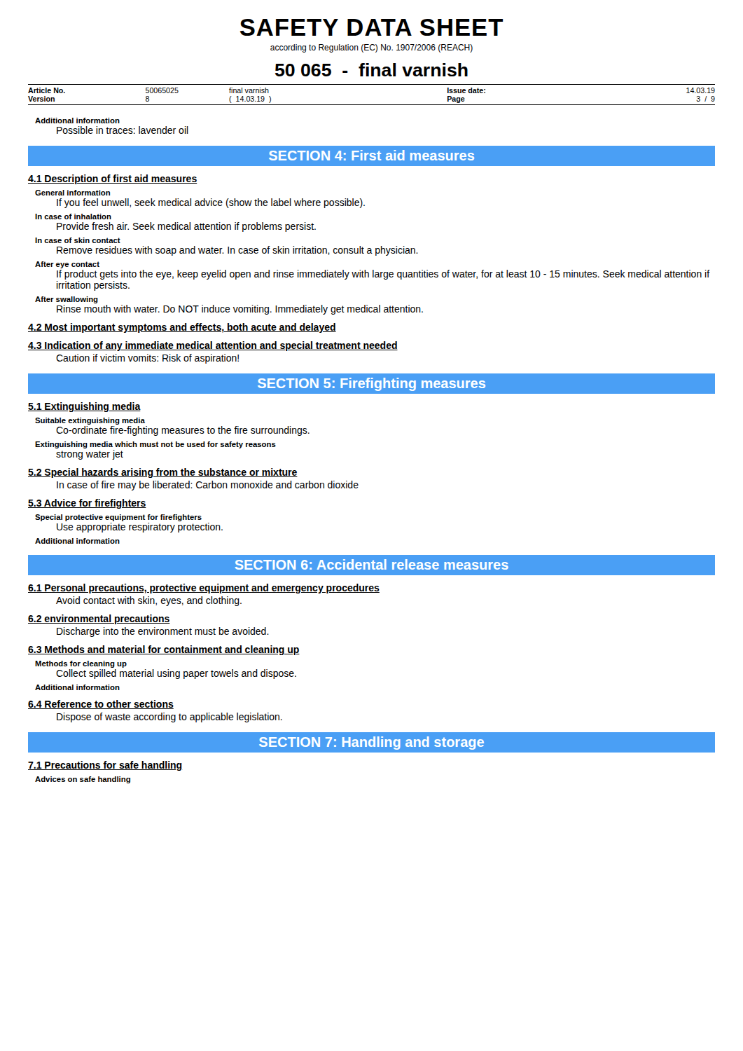SAFETY DATA SHEET
according to Regulation (EC) No. 1907/2006 (REACH)
50 065 - final varnish
| Article No. | 50065025 | final varnish | Issue date: | 14.03.19 |
| Version | 8 | ( 14.03.19 ) | Page | 3 / 9 |
Additional information
Possible in traces: lavender oil
SECTION 4: First aid measures
4.1 Description of first aid measures
General information
If you feel unwell, seek medical advice (show the label where possible).
In case of inhalation
Provide fresh air. Seek medical attention if problems persist.
In case of skin contact
Remove residues with soap and water. In case of skin irritation, consult a physician.
After eye contact
If product gets into the eye, keep eyelid open and rinse immediately with large quantities of water, for at least 10 - 15 minutes. Seek medical attention if irritation persists.
After swallowing
Rinse mouth with water. Do NOT induce vomiting. Immediately get medical attention.
4.2 Most important symptoms and effects, both acute and delayed
4.3 Indication of any immediate medical attention and special treatment needed
Caution if victim vomits: Risk of aspiration!
SECTION 5: Firefighting measures
5.1 Extinguishing media
Suitable extinguishing media
Co-ordinate fire-fighting measures to the fire surroundings.
Extinguishing media which must not be used for safety reasons
strong water jet
5.2 Special hazards arising from the substance or mixture
In case of fire may be liberated: Carbon monoxide and carbon dioxide
5.3 Advice for firefighters
Special protective equipment for firefighters
Use appropriate respiratory protection.
Additional information
SECTION 6: Accidental release measures
6.1 Personal precautions, protective equipment and emergency procedures
Avoid contact with skin, eyes, and clothing.
6.2 environmental precautions
Discharge into the environment must be avoided.
6.3 Methods and material for containment and cleaning up
Methods for cleaning up
Collect spilled material using paper towels and dispose.
Additional information
6.4 Reference to other sections
Dispose of waste according to applicable legislation.
SECTION 7: Handling and storage
7.1 Precautions for safe handling
Advices on safe handling